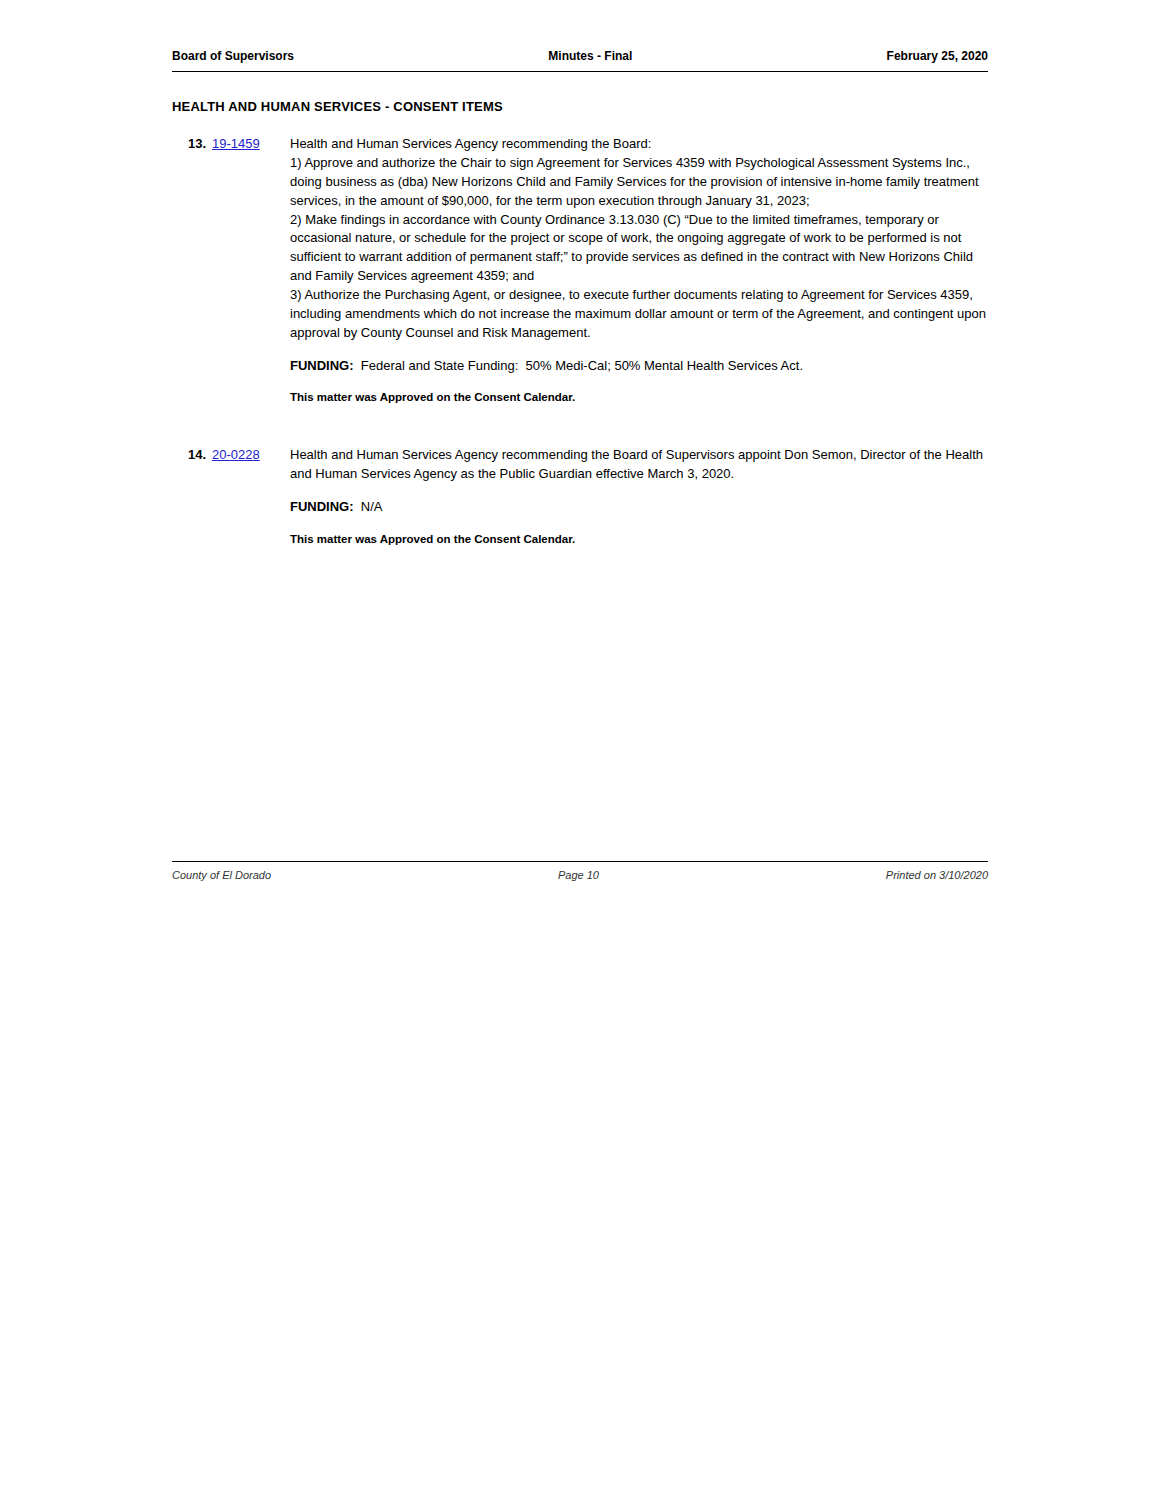Board of Supervisors
Minutes - Final
February 25, 2020
HEALTH AND HUMAN SERVICES - CONSENT ITEMS
13.
19-1459
Health and Human Services Agency recommending the Board:
1) Approve and authorize the Chair to sign Agreement for Services 4359 with Psychological Assessment Systems Inc., doing business as (dba) New Horizons Child and Family Services for the provision of intensive in-home family treatment services, in the amount of $90,000, for the term upon execution through January 31, 2023;
2) Make findings in accordance with County Ordinance 3.13.030 (C) “Due to the limited timeframes, temporary or occasional nature, or schedule for the project or scope of work, the ongoing aggregate of work to be performed is not sufficient to warrant addition of permanent staff;” to provide services as defined in the contract with New Horizons Child and Family Services agreement 4359; and
3) Authorize the Purchasing Agent, or designee, to execute further documents relating to Agreement for Services 4359, including amendments which do not increase the maximum dollar amount or term of the Agreement, and contingent upon approval by County Counsel and Risk Management.
FUNDING: Federal and State Funding: 50% Medi-Cal; 50% Mental Health Services Act.
This matter was Approved on the Consent Calendar.
14.
20-0228
Health and Human Services Agency recommending the Board of Supervisors appoint Don Semon, Director of the Health and Human Services Agency as the Public Guardian effective March 3, 2020.
FUNDING: N/A
This matter was Approved on the Consent Calendar.
County of El Dorado
Page 10
Printed on 3/10/2020